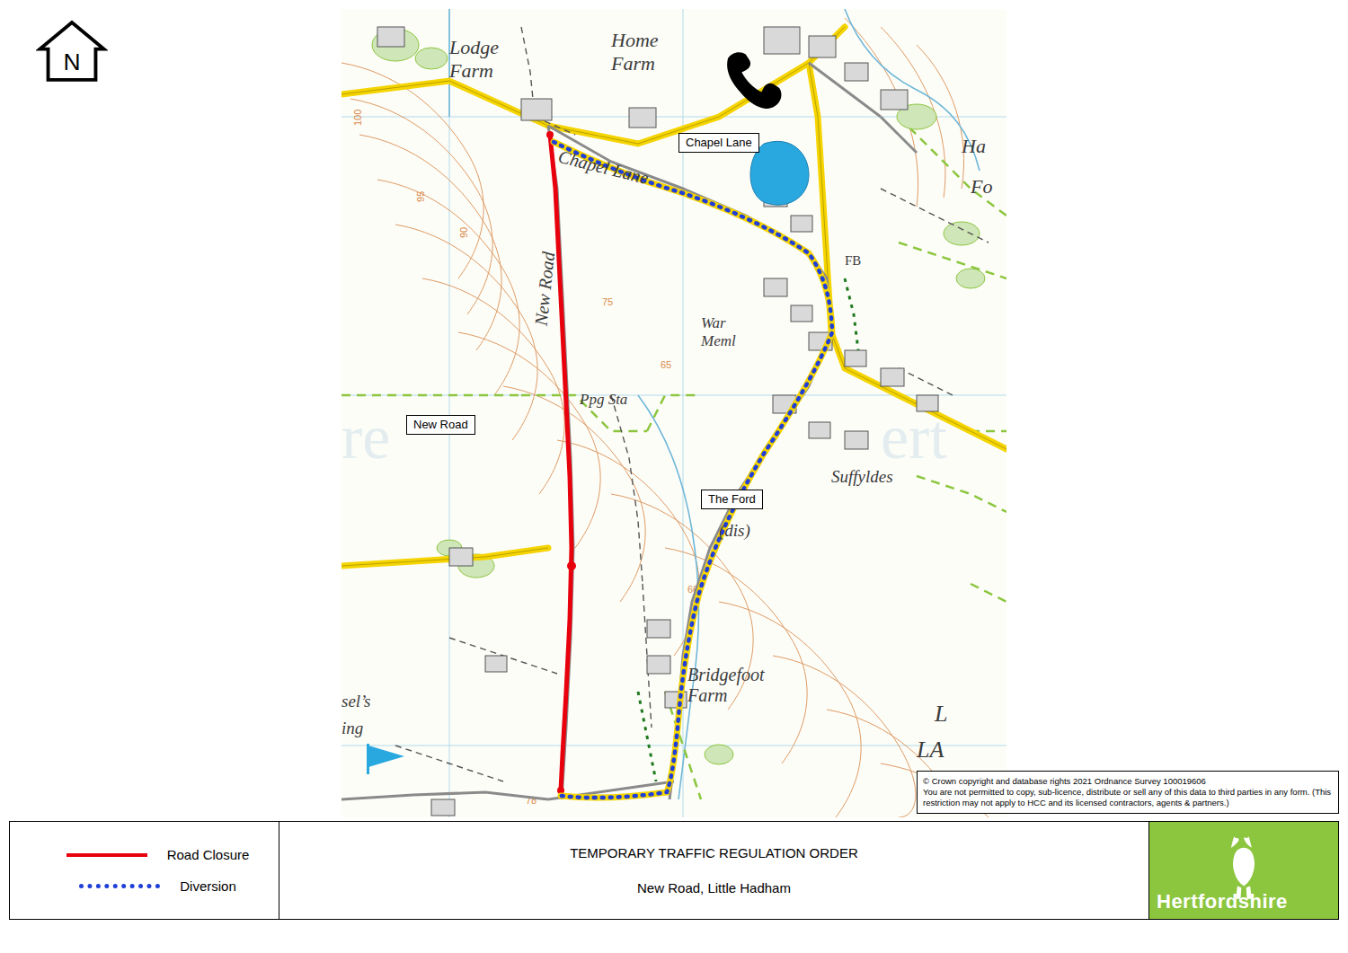N
100 95 90 75 65 66 78 FB re ert
Lodge
Farm
Home
Farm
Ha
Fo
Chapel Lane
New Road
War
Meml
Ppg Sta
Suffyldes
(dis)
Bridgefoot
Farm
sel’s
ing
L
LA
Chapel Lane
New Road
The Ford
© Crown copyright and database rights 2021 Ordnance Survey 100019606
You are not permitted to copy, sub-licence, distribute or sell any of this data to third parties in any form. (This restriction may not apply to HCC and its licensed contractors, agents & partners.)
Road Closure
Diversion
TEMPORARY TRAFFIC REGULATION ORDER
New Road, Little Hadham
Hertfordshire